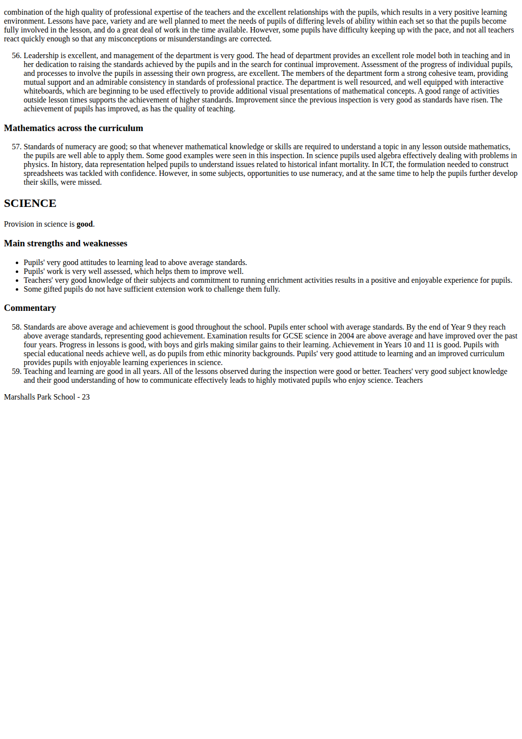combination of the high quality of professional expertise of the teachers and the excellent relationships with the pupils, which results in a very positive learning environment. Lessons have pace, variety and are well planned to meet the needs of pupils of differing levels of ability within each set so that the pupils become fully involved in the lesson, and do a great deal of work in the time available. However, some pupils have difficulty keeping up with the pace, and not all teachers react quickly enough so that any misconceptions or misunderstandings are corrected.
Leadership is excellent, and management of the department is very good. The head of department provides an excellent role model both in teaching and in her dedication to raising the standards achieved by the pupils and in the search for continual improvement. Assessment of the progress of individual pupils, and processes to involve the pupils in assessing their own progress, are excellent. The members of the department form a strong cohesive team, providing mutual support and an admirable consistency in standards of professional practice. The department is well resourced, and well equipped with interactive whiteboards, which are beginning to be used effectively to provide additional visual presentations of mathematical concepts. A good range of activities outside lesson times supports the achievement of higher standards. Improvement since the previous inspection is very good as standards have risen. The achievement of pupils has improved, as has the quality of teaching.
Mathematics across the curriculum
Standards of numeracy are good; so that whenever mathematical knowledge or skills are required to understand a topic in any lesson outside mathematics, the pupils are well able to apply them. Some good examples were seen in this inspection. In science pupils used algebra effectively dealing with problems in physics. In history, data representation helped pupils to understand issues related to historical infant mortality. In ICT, the formulation needed to construct spreadsheets was tackled with confidence. However, in some subjects, opportunities to use numeracy, and at the same time to help the pupils further develop their skills, were missed.
SCIENCE
Provision in science is good.
Main strengths and weaknesses
Pupils' very good attitudes to learning lead to above average standards.
Pupils' work is very well assessed, which helps them to improve well.
Teachers' very good knowledge of their subjects and commitment to running enrichment activities results in a positive and enjoyable experience for pupils.
Some gifted pupils do not have sufficient extension work to challenge them fully.
Commentary
Standards are above average and achievement is good throughout the school. Pupils enter school with average standards. By the end of Year 9 they reach above average standards, representing good achievement. Examination results for GCSE science in 2004 are above average and have improved over the past four years. Progress in lessons is good, with boys and girls making similar gains to their learning. Achievement in Years 10 and 11 is good. Pupils with special educational needs achieve well, as do pupils from ethic minority backgrounds. Pupils' very good attitude to learning and an improved curriculum provides pupils with enjoyable learning experiences in science.
Teaching and learning are good in all years. All of the lessons observed during the inspection were good or better. Teachers' very good subject knowledge and their good understanding of how to communicate effectively leads to highly motivated pupils who enjoy science. Teachers
Marshalls Park School - 23